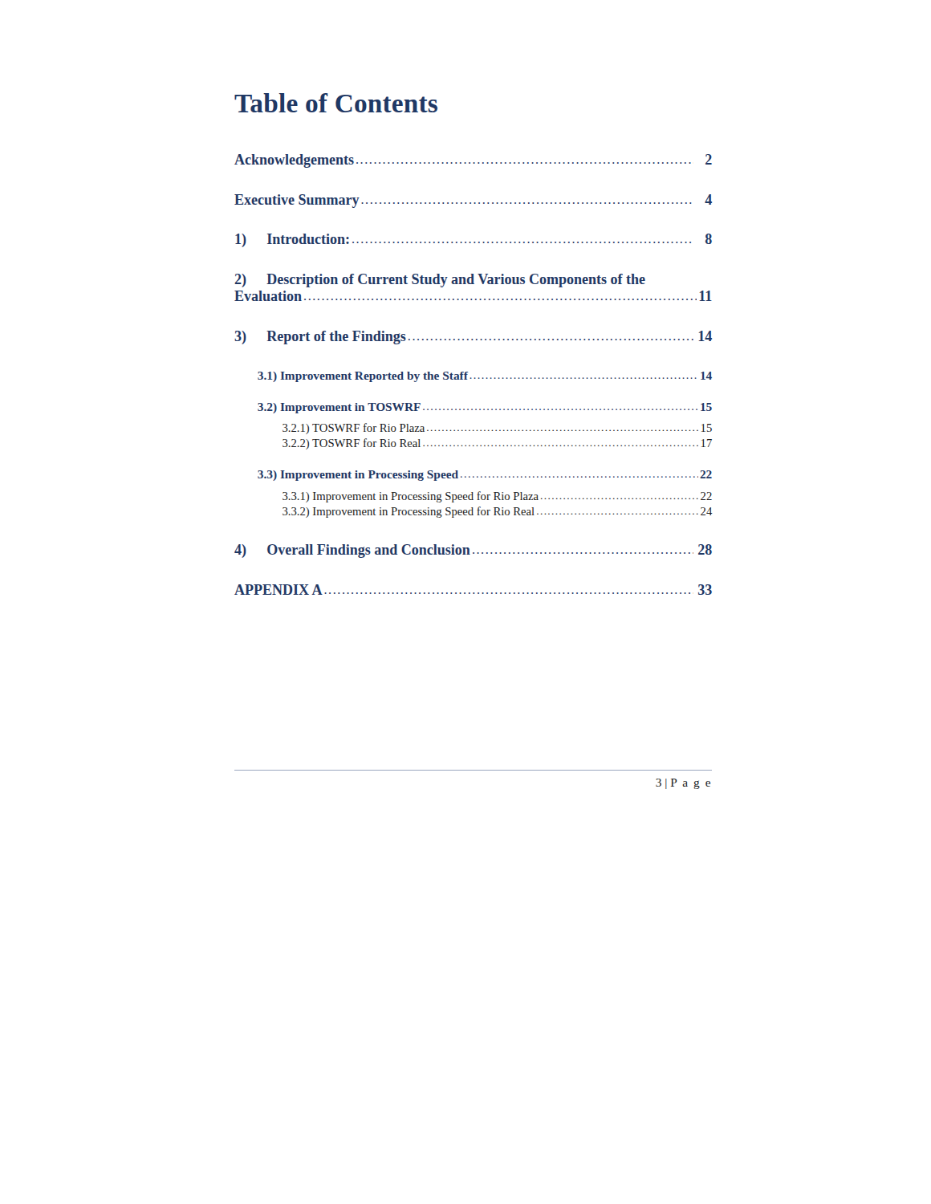Table of Contents
Acknowledgements .................................................................................................. 2
Executive Summary .................................................................................................. 4
1) Introduction: ......................................................................................................... 8
2) Description of Current Study and Various Components of the
Evaluation ................................................................................................................. 11
3) Report of the Findings ..................................................................................... 14
3.1) Improvement Reported by the Staff ............................................................. 14
3.2) Improvement in TOSWRF ................................................................................. 15
3.2.1) TOSWRF for Rio Plaza ................................................................................. 15
3.2.2) TOSWRF for Rio Real ................................................................................... 17
3.3) Improvement in Processing Speed ................................................................. 22
3.3.1) Improvement in Processing Speed for Rio Plaza .......................................... 22
3.3.2) Improvement in Processing Speed for Rio Real ............................................ 24
4) Overall Findings and Conclusion ................................................... 28
APPENDIX A ................................................................................................................. 33
3 | P a g e